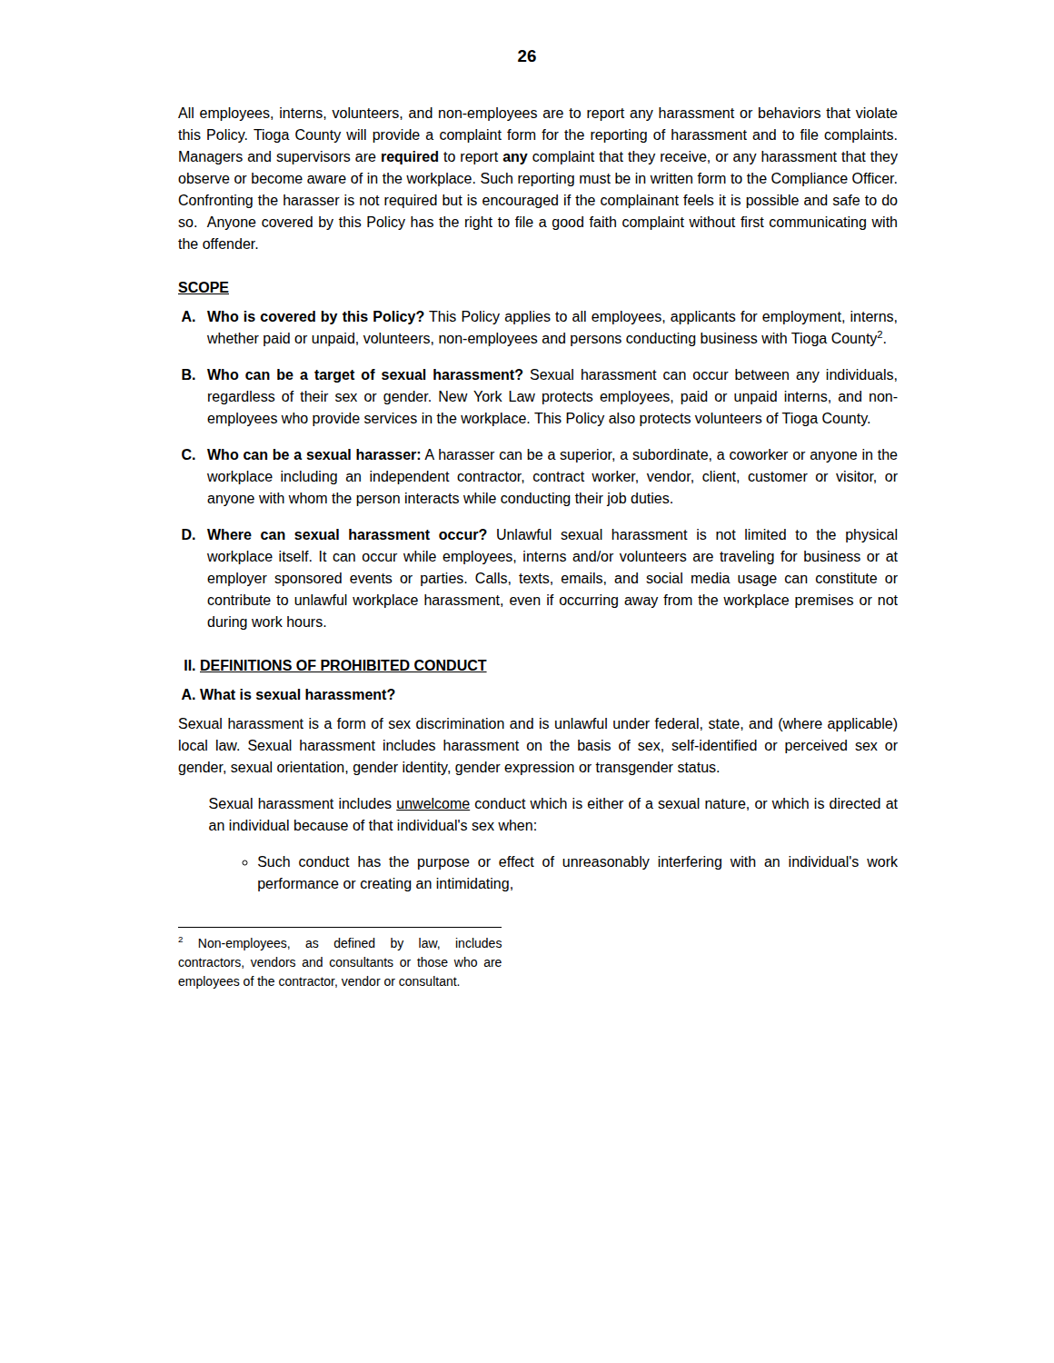26
All employees, interns, volunteers, and non-employees are to report any harassment or behaviors that violate this Policy. Tioga County will provide a complaint form for the reporting of harassment and to file complaints. Managers and supervisors are required to report any complaint that they receive, or any harassment that they observe or become aware of in the workplace. Such reporting must be in written form to the Compliance Officer. Confronting the harasser is not required but is encouraged if the complainant feels it is possible and safe to do so. Anyone covered by this Policy has the right to file a good faith complaint without first communicating with the offender.
SCOPE
Who is covered by this Policy? This Policy applies to all employees, applicants for employment, interns, whether paid or unpaid, volunteers, non-employees and persons conducting business with Tioga County2.
Who can be a target of sexual harassment? Sexual harassment can occur between any individuals, regardless of their sex or gender. New York Law protects employees, paid or unpaid interns, and non-employees who provide services in the workplace. This Policy also protects volunteers of Tioga County.
Who can be a sexual harasser: A harasser can be a superior, a subordinate, a coworker or anyone in the workplace including an independent contractor, contract worker, vendor, client, customer or visitor, or anyone with whom the person interacts while conducting their job duties.
Where can sexual harassment occur? Unlawful sexual harassment is not limited to the physical workplace itself. It can occur while employees, interns and/or volunteers are traveling for business or at employer sponsored events or parties. Calls, texts, emails, and social media usage can constitute or contribute to unlawful workplace harassment, even if occurring away from the workplace premises or not during work hours.
DEFINITIONS OF PROHIBITED CONDUCT
What is sexual harassment?
Sexual harassment is a form of sex discrimination and is unlawful under federal, state, and (where applicable) local law. Sexual harassment includes harassment on the basis of sex, self-identified or perceived sex or gender, sexual orientation, gender identity, gender expression or transgender status.
Sexual harassment includes unwelcome conduct which is either of a sexual nature, or which is directed at an individual because of that individual's sex when:
Such conduct has the purpose or effect of unreasonably interfering with an individual's work performance or creating an intimidating,
2 Non-employees, as defined by law, includes contractors, vendors and consultants or those who are employees of the contractor, vendor or consultant.